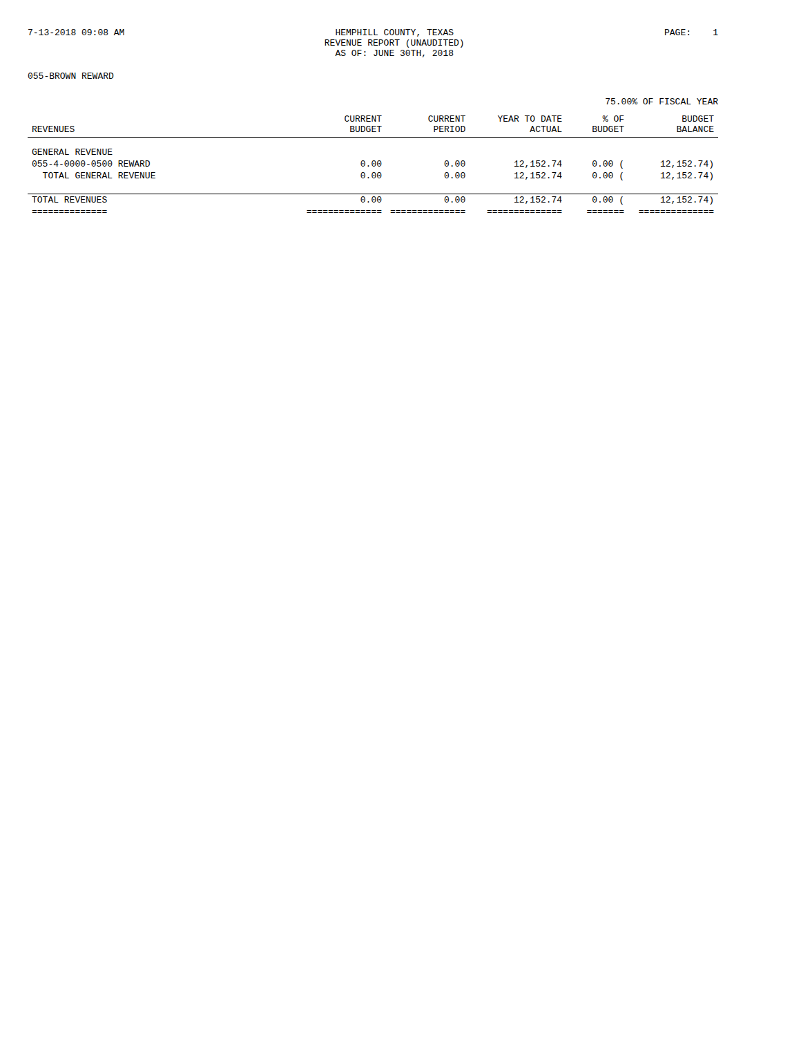7-13-2018 09:08 AM
HEMPHILL COUNTY, TEXAS
REVENUE REPORT (UNAUDITED)
AS OF: JUNE 30TH, 2018
PAGE: 1
055-BROWN REWARD
75.00% OF FISCAL YEAR
| REVENUES | CURRENT BUDGET | CURRENT PERIOD | YEAR TO DATE ACTUAL | % OF BUDGET | BUDGET BALANCE |
| --- | --- | --- | --- | --- | --- |
| GENERAL REVENUE | | | | | |
| 055-4-0000-0500 REWARD | 0.00 | 0.00 | 12,152.74 | 0.00 ( | 12,152.74) |
| TOTAL GENERAL REVENUE | 0.00 | 0.00 | 12,152.74 | 0.00 ( | 12,152.74) |
| TOTAL REVENUES | 0.00 | 0.00 | 12,152.74 | 0.00 ( | 12,152.74) |
| ============== | ============== | ============== | ============== | ======= | ============== |